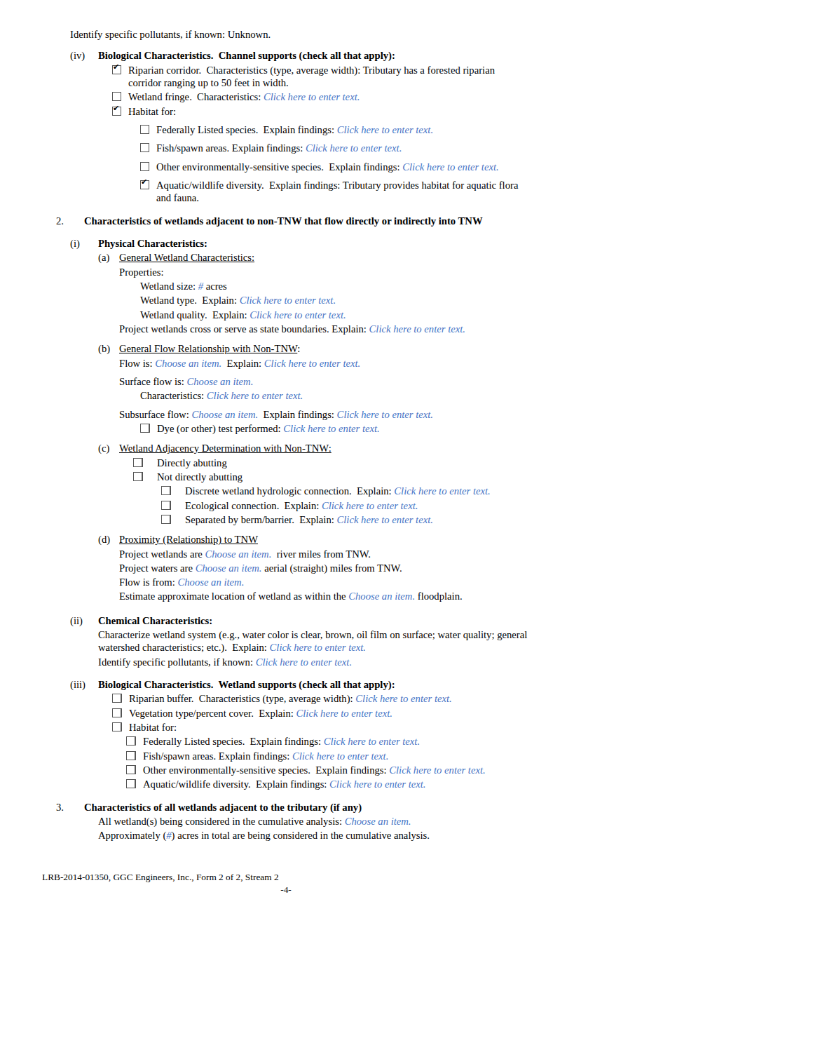Identify specific pollutants, if known: Unknown.
(iv)
Biological Characteristics. Channel supports (check all that apply):
Riparian corridor. Characteristics (type, average width): Tributary has a forested riparian corridor ranging up to 50 feet in width.
Wetland fringe. Characteristics: Click here to enter text.
Habitat for:
Federally Listed species. Explain findings: Click here to enter text.
Fish/spawn areas. Explain findings: Click here to enter text.
Other environmentally-sensitive species. Explain findings: Click here to enter text.
Aquatic/wildlife diversity. Explain findings: Tributary provides habitat for aquatic flora and fauna.
2.
Characteristics of wetlands adjacent to non-TNW that flow directly or indirectly into TNW
(i)
Physical Characteristics:
(a)
General Wetland Characteristics:
Properties:
Wetland size: # acres
Wetland type. Explain: Click here to enter text.
Wetland quality. Explain: Click here to enter text.
Project wetlands cross or serve as state boundaries. Explain: Click here to enter text.
(b)
General Flow Relationship with Non-TNW:
Flow is: Choose an item. Explain: Click here to enter text.
Surface flow is: Choose an item.
Characteristics: Click here to enter text.
Subsurface flow: Choose an item. Explain findings: Click here to enter text.
Dye (or other) test performed: Click here to enter text.
(c)
Wetland Adjacency Determination with Non-TNW:
Directly abutting
Not directly abutting
Discrete wetland hydrologic connection. Explain: Click here to enter text.
Ecological connection. Explain: Click here to enter text.
Separated by berm/barrier. Explain: Click here to enter text.
(d)
Proximity (Relationship) to TNW
Project wetlands are Choose an item. river miles from TNW.
Project waters are Choose an item. aerial (straight) miles from TNW.
Flow is from: Choose an item.
Estimate approximate location of wetland as within the Choose an item. floodplain.
(ii)
Chemical Characteristics:
Characterize wetland system (e.g., water color is clear, brown, oil film on surface; water quality; general watershed characteristics; etc.). Explain: Click here to enter text.
Identify specific pollutants, if known: Click here to enter text.
(iii)
Biological Characteristics. Wetland supports (check all that apply):
Riparian buffer. Characteristics (type, average width): Click here to enter text.
Vegetation type/percent cover. Explain: Click here to enter text.
Habitat for:
Federally Listed species. Explain findings: Click here to enter text.
Fish/spawn areas. Explain findings: Click here to enter text.
Other environmentally-sensitive species. Explain findings: Click here to enter text.
Aquatic/wildlife diversity. Explain findings: Click here to enter text.
3.
Characteristics of all wetlands adjacent to the tributary (if any)
All wetland(s) being considered in the cumulative analysis: Choose an item.
Approximately (#) acres in total are being considered in the cumulative analysis.
LRB-2014-01350, GGC Engineers, Inc., Form 2 of 2, Stream 2
-4-